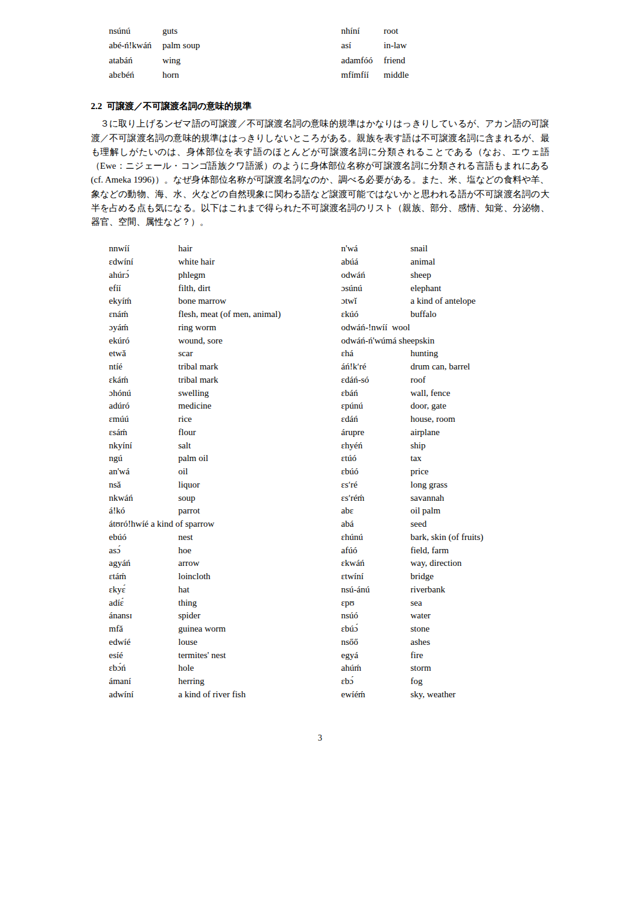| nsúnú | guts |
| abé-ń!kwáń | palm soup |
| atabáń | wing |
| abɛbéń | horn |
| nhíní | root |
| así | in-law |
| adamfóó | friend |
| mfímfíí | middle |
2.2 可譲渡／不可譲渡名詞の意味的規準
３に取り上げるンゼマ語の可譲渡／不可譲渡名詞の意味的規準はかなりはっきりしているが、アカン語の可譲渡／不可譲渡名詞の意味的規準ははっきりしないところがある。親族を表す語は不可譲渡名詞に含まれるが、最も理解しがたいのは、身体部位を表す語のほとんどが可譲渡名詞に分類されることである（なお、エウェ語（Ewe：ニジェール・コンゴ語族クワ語派）のように身体部位名称が可譲渡名詞に分類される言語もまれにある(cf. Ameka 1996)）。なぜ身体部位名称が可譲渡名詞なのか、調べる必要がある。また、米、塩などの食料や羊、象などの動物、海、水、火などの自然現象に関わる語など譲渡可能ではないかと思われる語が不可譲渡名詞の大半を占める点も気になる。以下はこれまで得られた不可譲渡名詞のリスト（親族、部分、感情、知覚、分泌物、器官、空間、属性など？）。
| nnwíí | hair |
| ɛdwíní | white hair |
| ahúrɔ́ | phlegm |
| efíí | filth, dirt |
| ekyíḿ | bone marrow |
| ɛnáḿ | flesh, meat (of men, animal) |
| ɔyáḿ | ring worm |
| ekúró | wound, sore |
| etwǎ | scar |
| ntíé | tribal mark |
| ɛkáḿ | tribal mark |
| ɔhónú | swelling |
| adúró | medicine |
| ɛmúú | rice |
| ɛsáḿ | flour |
| nkyíní | salt |
| ngú | palm oil |
| an'wá | oil |
| nsǎ | liquor |
| nkwáń | soup |
| á!kó | parrot |
| átʊró!hwíé a kind of sparrow |
| ebúó | nest |
| asɔ́ | hoe |
| agyáń | arrow |
| ɛtáḿ | loincloth |
| ɛkyɛ́ | hat |
| adíɛ́ | thing |
| ánansɪ | spider |
| mfǎ | guinea worm |
| edwíé | louse |
| esíé | termites' nest |
| ɛbɔ́ń | hole |
| ámaní | herring |
| adwíní | a kind of river fish |
| n'wá | snail |
| abúá | animal |
| odwáń | sheep |
| ɔsúnú | elephant |
| ɔtwǐ | a kind of antelope |
| ɛkúó | buffalo |
| odwáń-!nwíí wool |
| odwáń-ń'wúmá sheepskin |
| ɛhá | hunting |
| áń!kʹré | drum can, barrel |
| ɛdáń-só | roof |
| ɛbáń | wall, fence |
| ɛpúnú | door, gate |
| ɛdáń | house, room |
| árupre | airplane |
| ɛhyéń | ship |
| ɛtúó | tax |
| ɛbúó | price |
| ɛsʹré | long grass |
| ɛsʹréḿ | savannah |
| abɛ | oil palm |
| abá | seed |
| ɛhúnú | bark, skin (of fruits) |
| afúó | field, farm |
| ɛkwáń | way, direction |
| ɛtwíní | bridge |
| nsú-ánú | riverbank |
| ɛpʊ | sea |
| nsúó | water |
| ɛbúɔ́ | stone |
| nsőő | ashes |
| egyá | fire |
| ahúḿ | storm |
| ɛbɔ́ | fog |
| ewíéḿ | sky, weather |
3